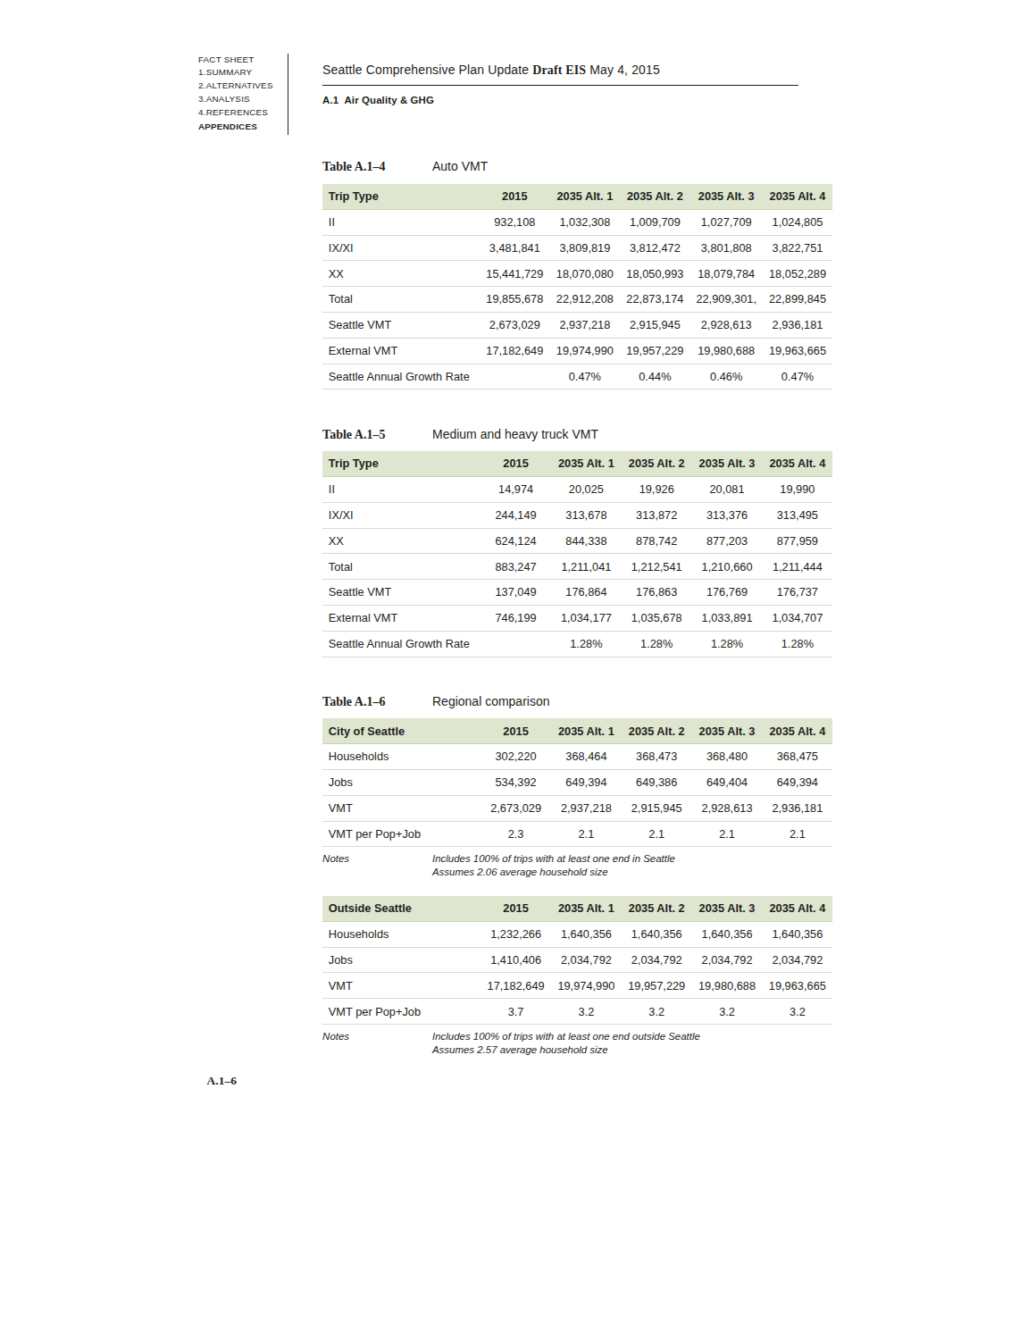Fact Sheet
1. SUMMARY
2. ALTERNATIVES
3. ANALYSIS
4. REFERENCES
Appendices
Seattle Comprehensive Plan Update Draft EIS May 4, 2015
A.1 Air Quality & GHG
Table A.1–4 Auto VMT
| Trip Type | 2015 | 2035 Alt. 1 | 2035 Alt. 2 | 2035 Alt. 3 | 2035 Alt. 4 |
| --- | --- | --- | --- | --- | --- |
| II | 932,108 | 1,032,308 | 1,009,709 | 1,027,709 | 1,024,805 |
| IX/XI | 3,481,841 | 3,809,819 | 3,812,472 | 3,801,808 | 3,822,751 |
| XX | 15,441,729 | 18,070,080 | 18,050,993 | 18,079,784 | 18,052,289 |
| Total | 19,855,678 | 22,912,208 | 22,873,174 | 22,909,301, | 22,899,845 |
| Seattle VMT | 2,673,029 | 2,937,218 | 2,915,945 | 2,928,613 | 2,936,181 |
| External VMT | 17,182,649 | 19,974,990 | 19,957,229 | 19,980,688 | 19,963,665 |
| Seattle Annual Growth Rate | | 0.47% | 0.44% | 0.46% | 0.47% |
Table A.1–5 Medium and heavy truck VMT
| Trip Type | 2015 | 2035 Alt. 1 | 2035 Alt. 2 | 2035 Alt. 3 | 2035 Alt. 4 |
| --- | --- | --- | --- | --- | --- |
| II | 14,974 | 20,025 | 19,926 | 20,081 | 19,990 |
| IX/XI | 244,149 | 313,678 | 313,872 | 313,376 | 313,495 |
| XX | 624,124 | 844,338 | 878,742 | 877,203 | 877,959 |
| Total | 883,247 | 1,211,041 | 1,212,541 | 1,210,660 | 1,211,444 |
| Seattle VMT | 137,049 | 176,864 | 176,863 | 176,769 | 176,737 |
| External VMT | 746,199 | 1,034,177 | 1,035,678 | 1,033,891 | 1,034,707 |
| Seattle Annual Growth Rate | | 1.28% | 1.28% | 1.28% | 1.28% |
Table A.1–6 Regional comparison
| City of Seattle | 2015 | 2035 Alt. 1 | 2035 Alt. 2 | 2035 Alt. 3 | 2035 Alt. 4 |
| --- | --- | --- | --- | --- | --- |
| Households | 302,220 | 368,464 | 368,473 | 368,480 | 368,475 |
| Jobs | 534,392 | 649,394 | 649,386 | 649,404 | 649,394 |
| VMT | 2,673,029 | 2,937,218 | 2,915,945 | 2,928,613 | 2,936,181 |
| VMT per Pop+Job | 2.3 | 2.1 | 2.1 | 2.1 | 2.1 |
Notes
Includes 100% of trips with at least one end in Seattle
Assumes 2.06 average household size
| Outside Seattle | 2015 | 2035 Alt. 1 | 2035 Alt. 2 | 2035 Alt. 3 | 2035 Alt. 4 |
| --- | --- | --- | --- | --- | --- |
| Households | 1,232,266 | 1,640,356 | 1,640,356 | 1,640,356 | 1,640,356 |
| Jobs | 1,410,406 | 2,034,792 | 2,034,792 | 2,034,792 | 2,034,792 |
| VMT | 17,182,649 | 19,974,990 | 19,957,229 | 19,980,688 | 19,963,665 |
| VMT per Pop+Job | 3.7 | 3.2 | 3.2 | 3.2 | 3.2 |
Notes
Includes 100% of trips with at least one end outside Seattle
Assumes 2.57 average household size
A.1–6